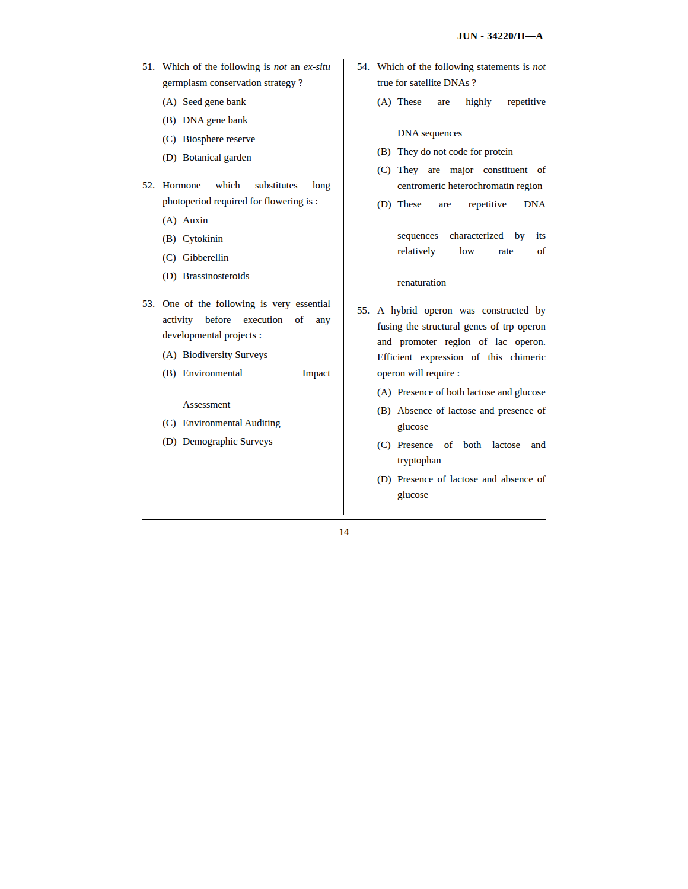JUN - 34220/II—A
51.
Which of the following is not an ex-situ germplasm conservation strategy ?
(A) Seed gene bank
(B) DNA gene bank
(C) Biosphere reserve
(D) Botanical garden
52.
Hormone which substitutes long photoperiod required for flowering is :
(A) Auxin
(B) Cytokinin
(C) Gibberellin
(D) Brassinosteroids
53.
One of the following is very essential activity before execution of any developmental projects :
(A) Biodiversity Surveys
(B) Environmental Impact Assessment
(C) Environmental Auditing
(D) Demographic Surveys
54.
Which of the following statements is not true for satellite DNAs ?
(A) These are highly repetitive DNA sequences
(B) They do not code for protein
(C) They are major constituent of centromeric heterochromatin region
(D) These are repetitive DNA sequences characterized by its relatively low rate of renaturation
55.
A hybrid operon was constructed by fusing the structural genes of trp operon and promoter region of lac operon. Efficient expression of this chimeric operon will require :
(A) Presence of both lactose and glucose
(B) Absence of lactose and presence of glucose
(C) Presence of both lactose and tryptophan
(D) Presence of lactose and absence of glucose
14